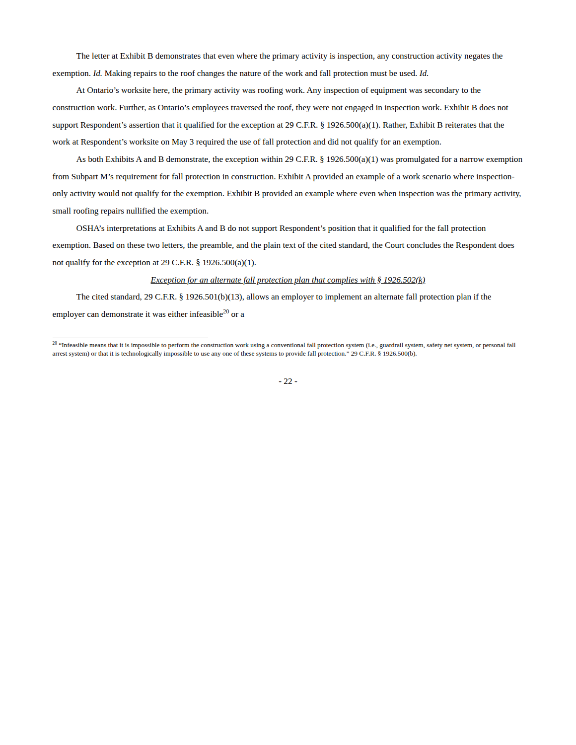The letter at Exhibit B demonstrates that even where the primary activity is inspection, any construction activity negates the exemption. Id. Making repairs to the roof changes the nature of the work and fall protection must be used. Id.
At Ontario’s worksite here, the primary activity was roofing work. Any inspection of equipment was secondary to the construction work. Further, as Ontario’s employees traversed the roof, they were not engaged in inspection work. Exhibit B does not support Respondent’s assertion that it qualified for the exception at 29 C.F.R. § 1926.500(a)(1). Rather, Exhibit B reiterates that the work at Respondent’s worksite on May 3 required the use of fall protection and did not qualify for an exemption.
As both Exhibits A and B demonstrate, the exception within 29 C.F.R. § 1926.500(a)(1) was promulgated for a narrow exemption from Subpart M’s requirement for fall protection in construction. Exhibit A provided an example of a work scenario where inspection-only activity would not qualify for the exemption. Exhibit B provided an example where even when inspection was the primary activity, small roofing repairs nullified the exemption.
OSHA’s interpretations at Exhibits A and B do not support Respondent’s position that it qualified for the fall protection exemption. Based on these two letters, the preamble, and the plain text of the cited standard, the Court concludes the Respondent does not qualify for the exception at 29 C.F.R. § 1926.500(a)(1).
Exception for an alternate fall protection plan that complies with § 1926.502(k)
The cited standard, 29 C.F.R. § 1926.501(b)(13), allows an employer to implement an alternate fall protection plan if the employer can demonstrate it was either infeasible20 or a
20 “Infeasible means that it is impossible to perform the construction work using a conventional fall protection system (i.e., guardrail system, safety net system, or personal fall arrest system) or that it is technologically impossible to use any one of these systems to provide fall protection.” 29 C.F.R. § 1926.500(b).
- 22 -